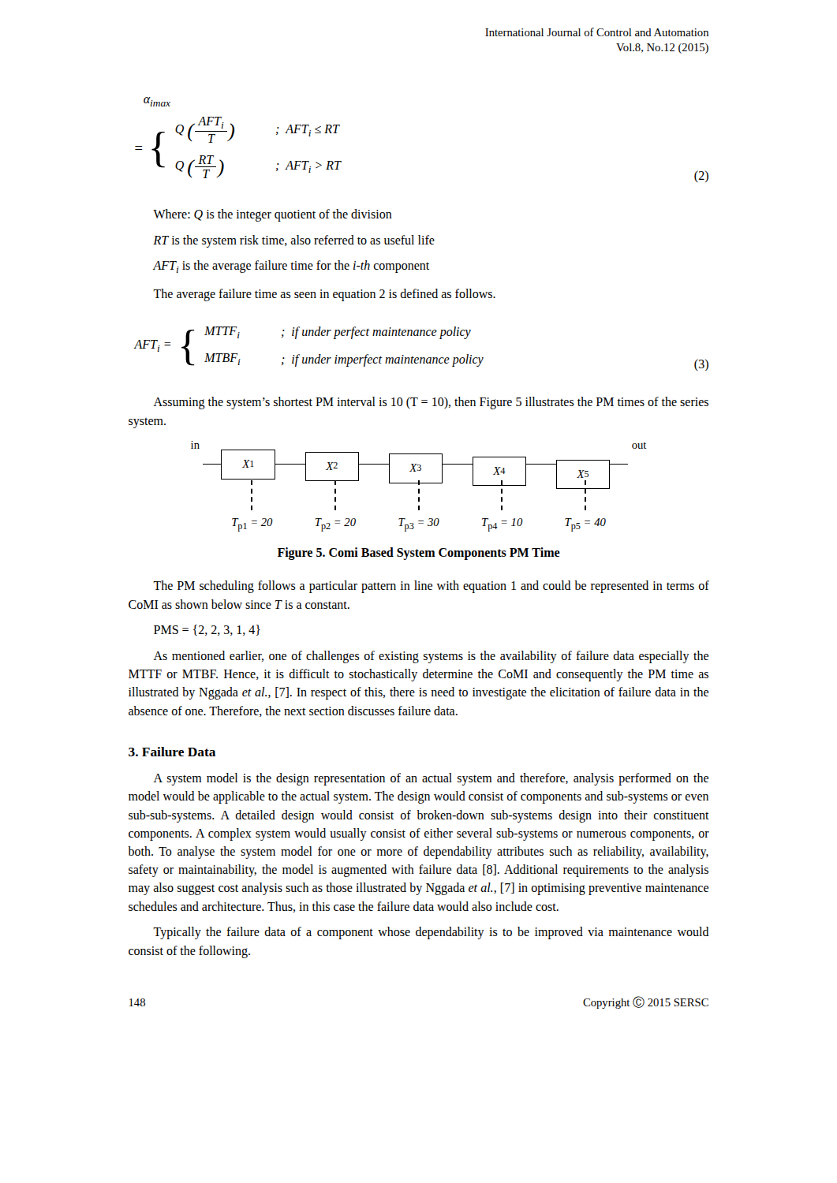International Journal of Control and Automation
Vol.8, No.12 (2015)
αimax
= { Q (AFTi T) ; AFTi ≤ RT Q (RT T) ; AFTi > RT
(2)
Where: Q is the integer quotient of the division
RT is the system risk time, also referred to as useful life
AFTi is the average failure time for the i-th component
The average failure time as seen in equation 2 is defined as follows.
AFTi = { MTTFi ; if under perfect maintenance policy MTBFi ; if under imperfect maintenance policy
(3)
Assuming the system’s shortest PM interval is 10 (T = 10), then Figure 5 illustrates the PM times of the series system.
in X1 X2 X3 X4 X5 out
Tp1 = 20
Tp2 = 20
Tp3 = 30
Tp4 = 10
Tp5 = 40
Figure 5. Comi Based System Components PM Time
The PM scheduling follows a particular pattern in line with equation 1 and could be represented in terms of CoMI as shown below since T is a constant.
PMS = {2, 2, 3, 1, 4}
As mentioned earlier, one of challenges of existing systems is the availability of failure data especially the MTTF or MTBF. Hence, it is difficult to stochastically determine the CoMI and consequently the PM time as illustrated by Nggada et al., [7]. In respect of this, there is need to investigate the elicitation of failure data in the absence of one. Therefore, the next section discusses failure data.
3. Failure Data
A system model is the design representation of an actual system and therefore, analysis performed on the model would be applicable to the actual system. The design would consist of components and sub-systems or even sub-sub-systems. A detailed design would consist of broken-down sub-systems design into their constituent components. A complex system would usually consist of either several sub-systems or numerous components, or both. To analyse the system model for one or more of dependability attributes such as reliability, availability, safety or maintainability, the model is augmented with failure data [8]. Additional requirements to the analysis may also suggest cost analysis such as those illustrated by Nggada et al., [7] in optimising preventive maintenance schedules and architecture. Thus, in this case the failure data would also include cost.
Typically the failure data of a component whose dependability is to be improved via maintenance would consist of the following.
148
Copyright Ⓒ 2015 SERSC